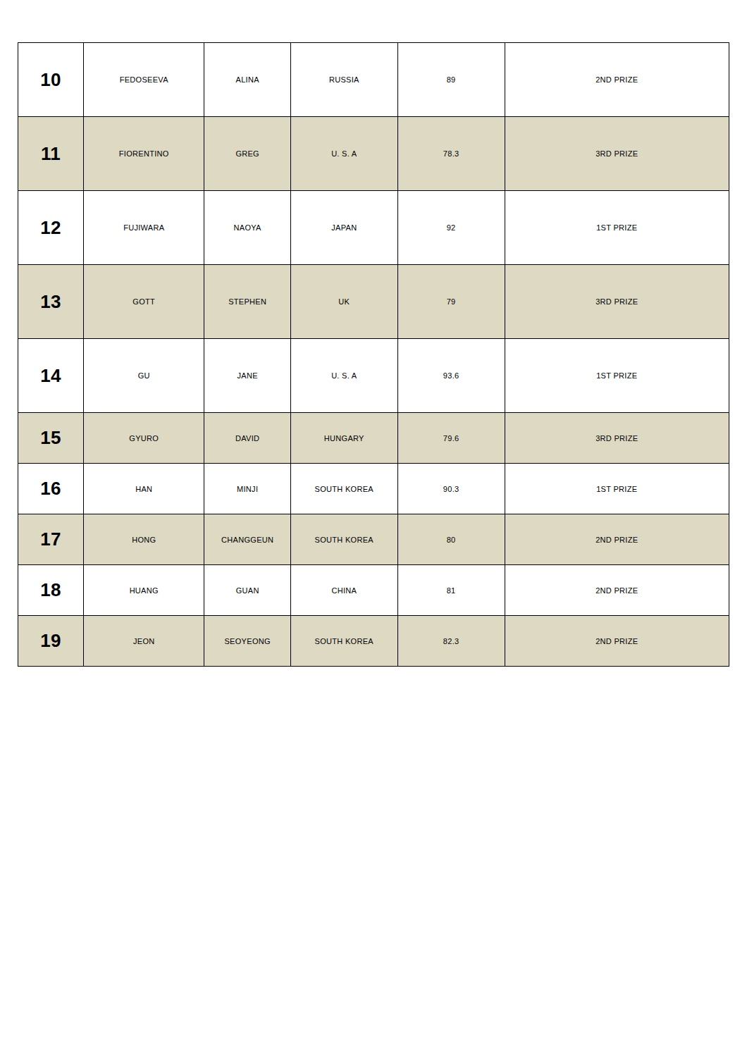| 10 | FEDOSEEVA | ALINA | RUSSIA | 89 | 2ND PRIZE |
| 11 | FIORENTINO | GREG | U. S. A | 78.3 | 3RD PRIZE |
| 12 | FUJIWARA | NAOYA | JAPAN | 92 | 1ST PRIZE |
| 13 | GOTT | STEPHEN | UK | 79 | 3RD PRIZE |
| 14 | GU | JANE | U. S. A | 93.6 | 1ST PRIZE |
| 15 | GYURO | DAVID | HUNGARY | 79.6 | 3RD PRIZE |
| 16 | HAN | MINJI | SOUTH KOREA | 90.3 | 1ST PRIZE |
| 17 | HONG | CHANGGEUN | SOUTH KOREA | 80 | 2ND PRIZE |
| 18 | HUANG | GUAN | CHINA | 81 | 2ND PRIZE |
| 19 | JEON | SEOYEONG | SOUTH KOREA | 82.3 | 2ND PRIZE |